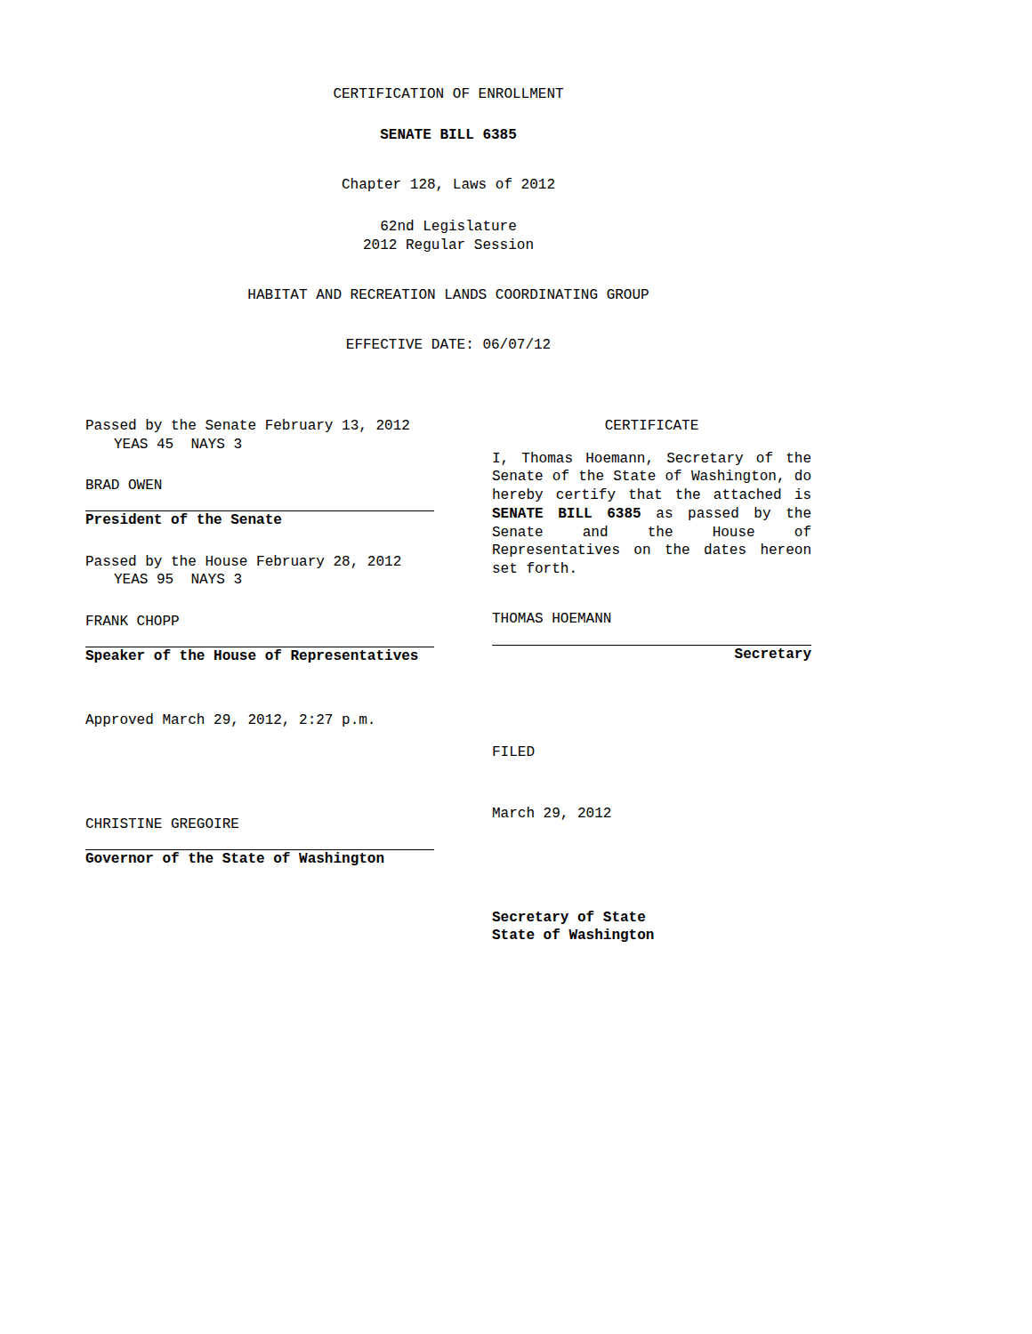CERTIFICATION OF ENROLLMENT
SENATE BILL 6385
Chapter 128, Laws of 2012
62nd Legislature
2012 Regular Session
HABITAT AND RECREATION LANDS COORDINATING GROUP
EFFECTIVE DATE: 06/07/12
Passed by the Senate February 13, 2012
YEAS 45 NAYS 3
BRAD OWEN
President of the Senate
Passed by the House February 28, 2012
YEAS 95 NAYS 3
FRANK CHOPP
Speaker of the House of Representatives
Approved March 29, 2012, 2:27 p.m.
CHRISTINE GREGOIRE
Governor of the State of Washington
CERTIFICATE
I, Thomas Hoemann, Secretary of the Senate of the State of Washington, do hereby certify that the attached is SENATE BILL 6385 as passed by the Senate and the House of Representatives on the dates hereon set forth.
THOMAS HOEMANN
Secretary
FILED
March 29, 2012
Secretary of State
State of Washington